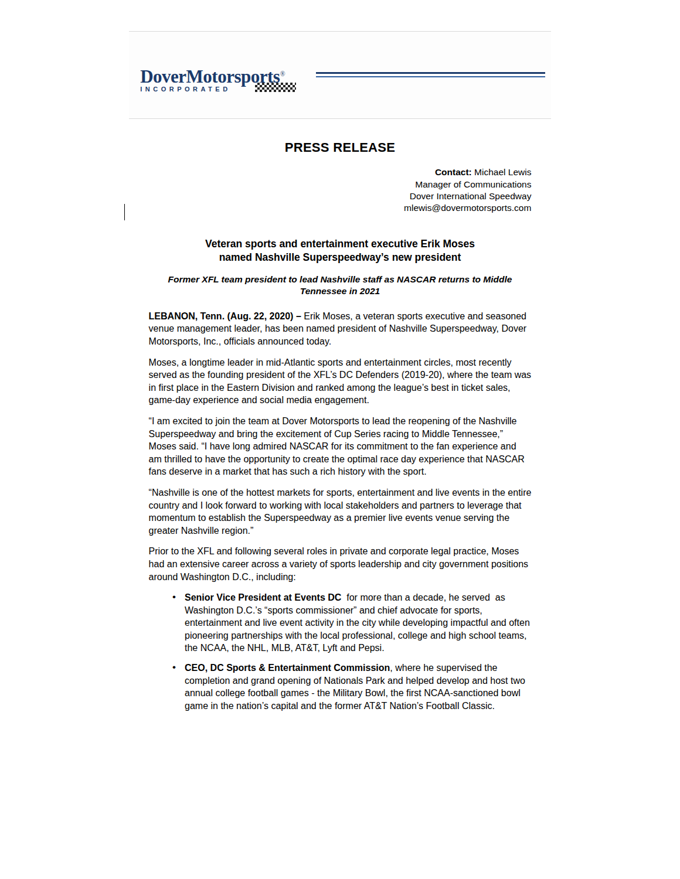DoverMotorsports® INCORPORATED
PRESS RELEASE
Contact: Michael Lewis
Manager of Communications
Dover International Speedway
mlewis@dovermotorsports.com
Veteran sports and entertainment executive Erik Moses
named Nashville Superspeedway’s new president
Former XFL team president to lead Nashville staff as NASCAR returns to Middle Tennessee in 2021
LEBANON, Tenn. (Aug. 22, 2020) – Erik Moses, a veteran sports executive and seasoned venue management leader, has been named president of Nashville Superspeedway, Dover Motorsports, Inc., officials announced today.
Moses, a longtime leader in mid-Atlantic sports and entertainment circles, most recently served as the founding president of the XFL’s DC Defenders (2019-20), where the team was in first place in the Eastern Division and ranked among the league’s best in ticket sales, game-day experience and social media engagement.
“I am excited to join the team at Dover Motorsports to lead the reopening of the Nashville Superspeedway and bring the excitement of Cup Series racing to Middle Tennessee,” Moses said. “I have long admired NASCAR for its commitment to the fan experience and am thrilled to have the opportunity to create the optimal race day experience that NASCAR fans deserve in a market that has such a rich history with the sport.
“Nashville is one of the hottest markets for sports, entertainment and live events in the entire country and I look forward to working with local stakeholders and partners to leverage that momentum to establish the Superspeedway as a premier live events venue serving the greater Nashville region.”
Prior to the XFL and following several roles in private and corporate legal practice, Moses had an extensive career across a variety of sports leadership and city government positions around Washington D.C., including:
Senior Vice President at Events DC for more than a decade, he served as Washington D.C.’s “sports commissioner” and chief advocate for sports, entertainment and live event activity in the city while developing impactful and often pioneering partnerships with the local professional, college and high school teams, the NCAA, the NHL, MLB, AT&T, Lyft and Pepsi.
CEO, DC Sports & Entertainment Commission, where he supervised the completion and grand opening of Nationals Park and helped develop and host two annual college football games - the Military Bowl, the first NCAA-sanctioned bowl game in the nation’s capital and the former AT&T Nation’s Football Classic.